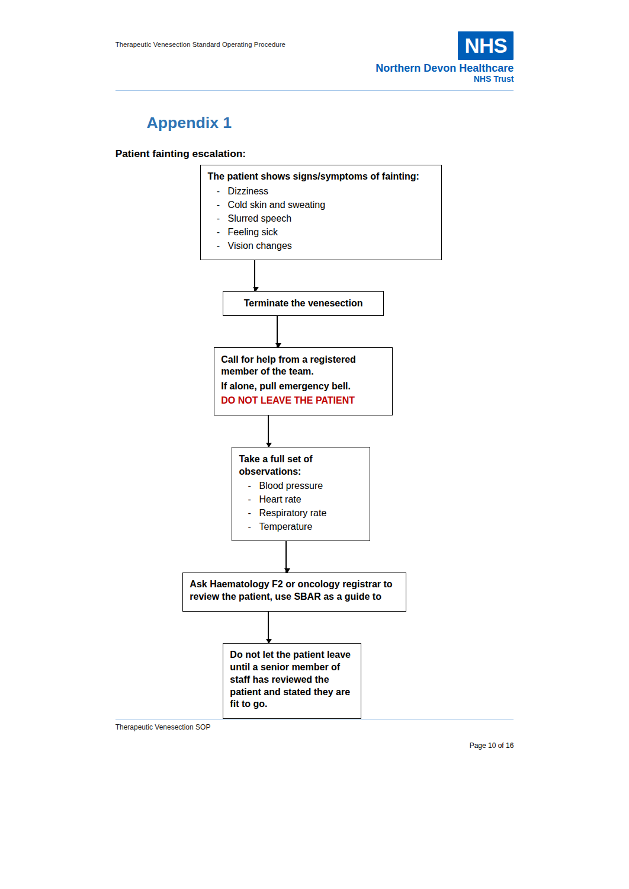Therapeutic Venesection Standard Operating Procedure
NHS
Northern Devon Healthcare
NHS Trust
Appendix 1
Patient fainting escalation:
The patient shows signs/symptoms of fainting:
Dizziness
Cold skin and sweating
Slurred speech
Feeling sick
Vision changes
Terminate the venesection
Call for help from a registered member of the team.
If alone, pull emergency bell.
DO NOT LEAVE THE PATIENT
Take a full set of observations:
Blood pressure
Heart rate
Respiratory rate
Temperature
Ask Haematology F2 or oncology registrar to review the patient, use SBAR as a guide to
Do not let the patient leave until a senior member of staff has reviewed the patient and stated they are fit to go.
Therapeutic Venesection SOP
Page 10 of 16